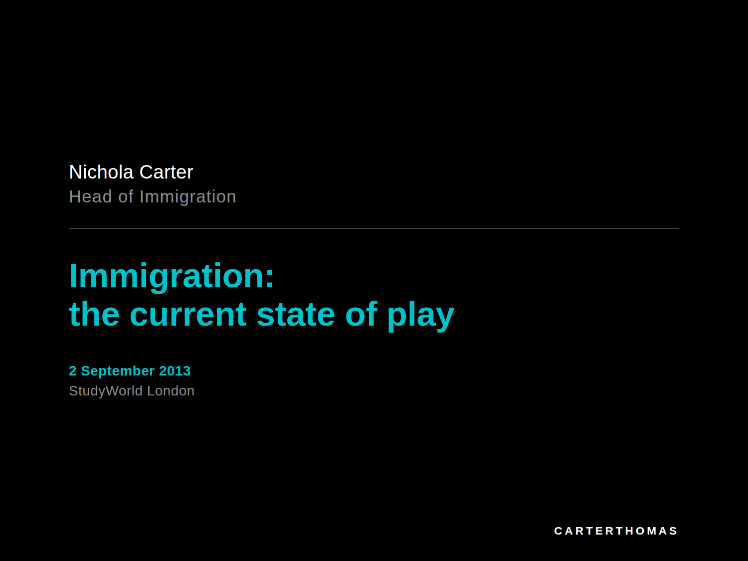Nichola Carter
Head of Immigration
Immigration:
the current state of play
2 September 2013
StudyWorld London
CARTERTHOMAS